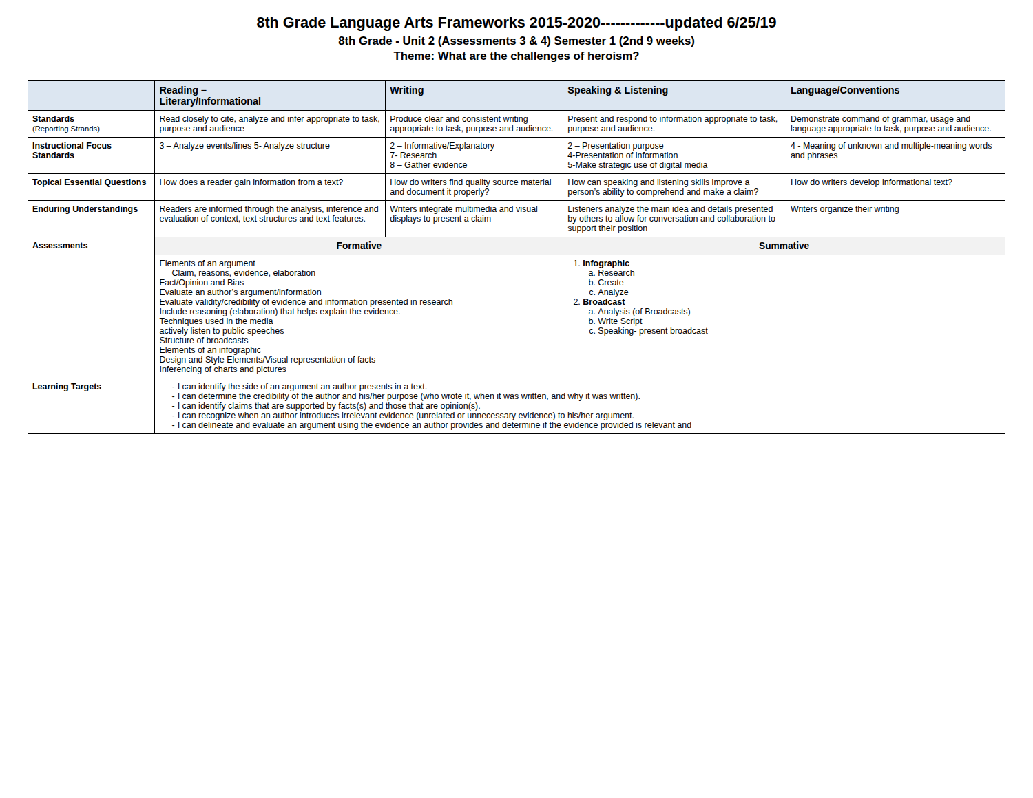8th Grade Language Arts Frameworks 2015-2020-------------updated 6/25/19
8th Grade - Unit 2 (Assessments 3 & 4) Semester 1 (2nd 9 weeks)
Theme: What are the challenges of heroism?
| | Reading – Literary/Informational | Writing | Speaking & Listening | Language/Conventions |
| --- | --- | --- | --- | --- |
| Standards (Reporting Strands) | Read closely to cite, analyze and infer appropriate to task, purpose and audience | Produce clear and consistent writing appropriate to task, purpose and audience. | Present and respond to information appropriate to task, purpose and audience. | Demonstrate command of grammar, usage and language appropriate to task, purpose and audience. |
| Instructional Focus Standards | 3 – Analyze events/lines 5- Analyze structure | 2 – Informative/Explanatory 7- Research 8 – Gather evidence | 2 – Presentation purpose 4-Presentation of information 5-Make strategic use of digital media | 4 - Meaning of unknown and multiple-meaning words and phrases |
| Topical Essential Questions | How does a reader gain information from a text? | How do writers find quality source material and document it properly? | How can speaking and listening skills improve a person’s ability to comprehend and make a claim? | How do writers develop informational text? |
| Enduring Understandings | Readers are informed through the analysis, inference and evaluation of context, text structures and text features. | Writers integrate multimedia and visual displays to present a claim | Listeners analyze the main idea and details presented by others to allow for conversation and collaboration to support their position | Writers organize their writing |
| Assessments | Formative | Summative |
| Elements of an argument Claim, reasons, evidence, elaboration Fact/Opinion and Bias Evaluate an author’s argument/information Evaluate validity/credibility of evidence and information presented in research Include reasoning (elaboration) that helps explain the evidence. Techniques used in the media actively listen to public speeches Structure of broadcasts Elements of an infographic Design and Style Elements/Visual representation of facts Inferencing of charts and pictures | Infographic Research Create Analyze Broadcast Analysis (of Broadcasts) Write Script Speaking- present broadcast |
| Learning Targets | I can identify the side of an argument an author presents in a text. I can determine the credibility of the author and his/her purpose (who wrote it, when it was written, and why it was written). I can identify claims that are supported by facts(s) and those that are opinion(s). I can recognize when an author introduces irrelevant evidence (unrelated or unnecessary evidence) to his/her argument. I can delineate and evaluate an argument using the evidence an author provides and determine if the evidence provided is relevant and |